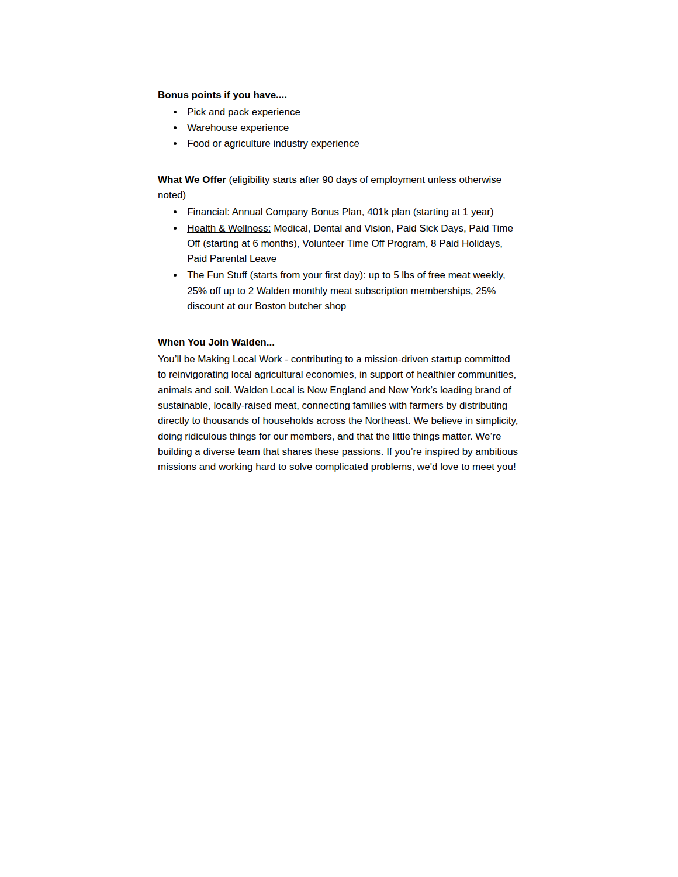Bonus points if you have....
Pick and pack experience
Warehouse experience
Food or agriculture industry experience
What We Offer (eligibility starts after 90 days of employment unless otherwise noted)
Financial: Annual Company Bonus Plan, 401k plan (starting at 1 year)
Health & Wellness: Medical, Dental and Vision, Paid Sick Days, Paid Time Off (starting at 6 months), Volunteer Time Off Program, 8 Paid Holidays, Paid Parental Leave
The Fun Stuff (starts from your first day): up to 5 lbs of free meat weekly, 25% off up to 2 Walden monthly meat subscription memberships, 25% discount at our Boston butcher shop
When You Join Walden...
You’ll be Making Local Work - contributing to a mission-driven startup committed to reinvigorating local agricultural economies, in support of healthier communities, animals and soil. Walden Local is New England and New York’s leading brand of sustainable, locally-raised meat, connecting families with farmers by distributing directly to thousands of households across the Northeast. We believe in simplicity, doing ridiculous things for our members, and that the little things matter. We’re building a diverse team that shares these passions. If you’re inspired by ambitious missions and working hard to solve complicated problems, we'd love to meet you!